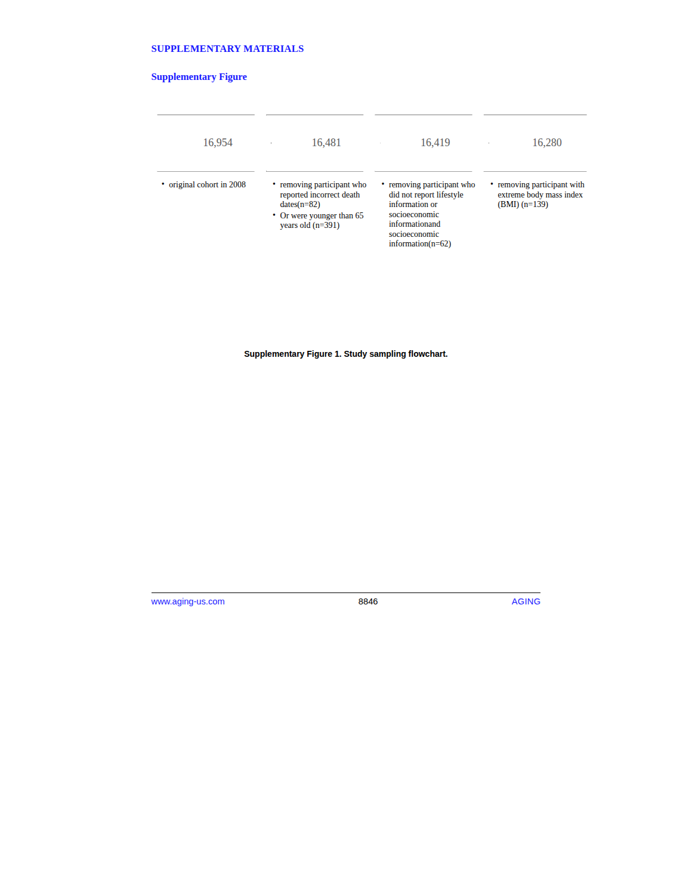SUPPLEMENTARY MATERIALS
Supplementary Figure
16,954
16,481
16,419
16,280
original cohort in 2008
removing participant who reported incorrect death dates(n=82)
Or were younger than 65 years old (n=391)
removing participant who did not report lifestyle information or socioeconomic informationand socioeconomic information(n=62)
removing participant with extreme body mass index (BMI) (n=139)
Supplementary Figure 1. Study sampling flowchart.
www.aging-us.com
8846
AGING